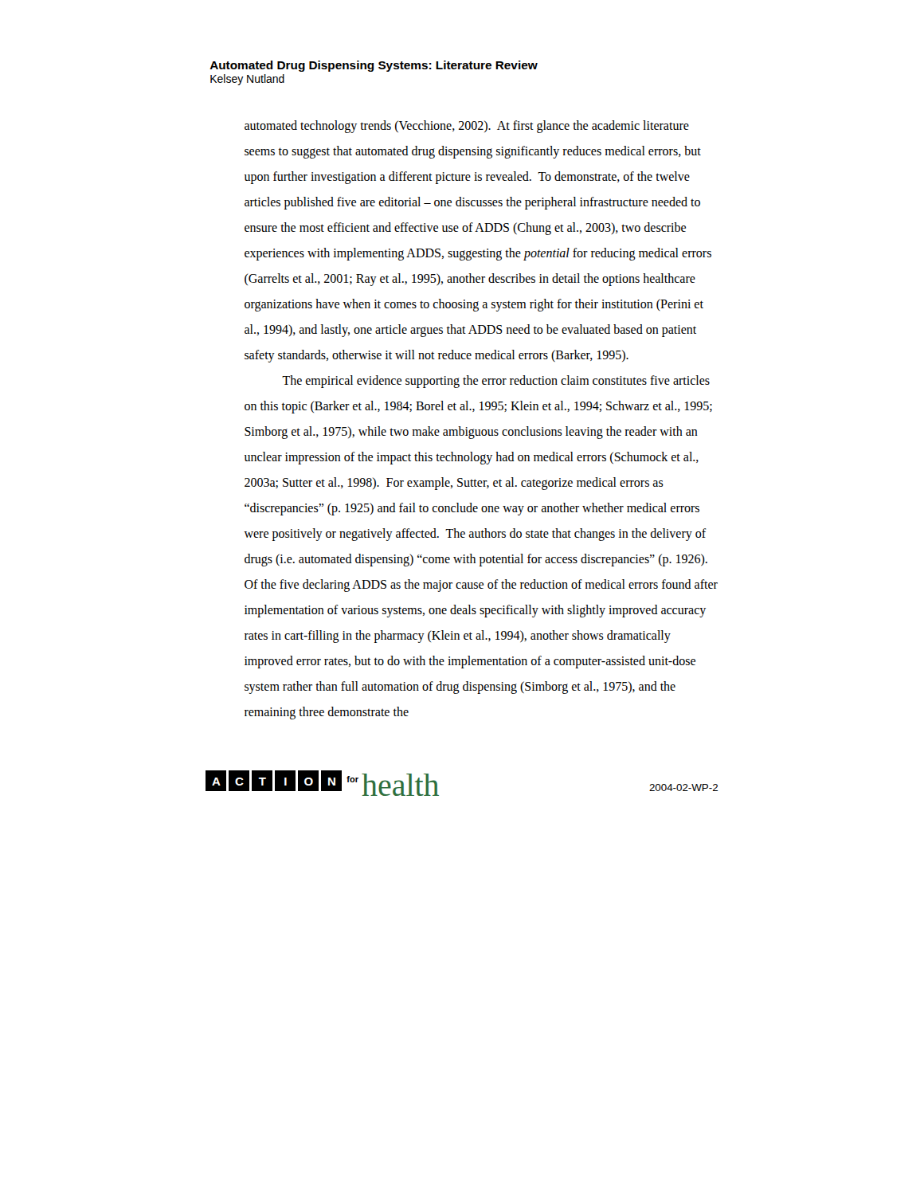Automated Drug Dispensing Systems: Literature Review
Kelsey Nutland
automated technology trends (Vecchione, 2002). At first glance the academic literature seems to suggest that automated drug dispensing significantly reduces medical errors, but upon further investigation a different picture is revealed. To demonstrate, of the twelve articles published five are editorial – one discusses the peripheral infrastructure needed to ensure the most efficient and effective use of ADDS (Chung et al., 2003), two describe experiences with implementing ADDS, suggesting the potential for reducing medical errors (Garrelts et al., 2001; Ray et al., 1995), another describes in detail the options healthcare organizations have when it comes to choosing a system right for their institution (Perini et al., 1994), and lastly, one article argues that ADDS need to be evaluated based on patient safety standards, otherwise it will not reduce medical errors (Barker, 1995).
The empirical evidence supporting the error reduction claim constitutes five articles on this topic (Barker et al., 1984; Borel et al., 1995; Klein et al., 1994; Schwarz et al., 1995; Simborg et al., 1975), while two make ambiguous conclusions leaving the reader with an unclear impression of the impact this technology had on medical errors (Schumock et al., 2003a; Sutter et al., 1998). For example, Sutter, et al. categorize medical errors as “discrepancies” (p. 1925) and fail to conclude one way or another whether medical errors were positively or negatively affected. The authors do state that changes in the delivery of drugs (i.e. automated dispensing) “come with potential for access discrepancies” (p. 1926). Of the five declaring ADDS as the major cause of the reduction of medical errors found after implementation of various systems, one deals specifically with slightly improved accuracy rates in cart-filling in the pharmacy (Klein et al., 1994), another shows dramatically improved error rates, but to do with the implementation of a computer-assisted unit-dose system rather than full automation of drug dispensing (Simborg et al., 1975), and the remaining three demonstrate the
ACTION
for
health
2004-02-WP-2